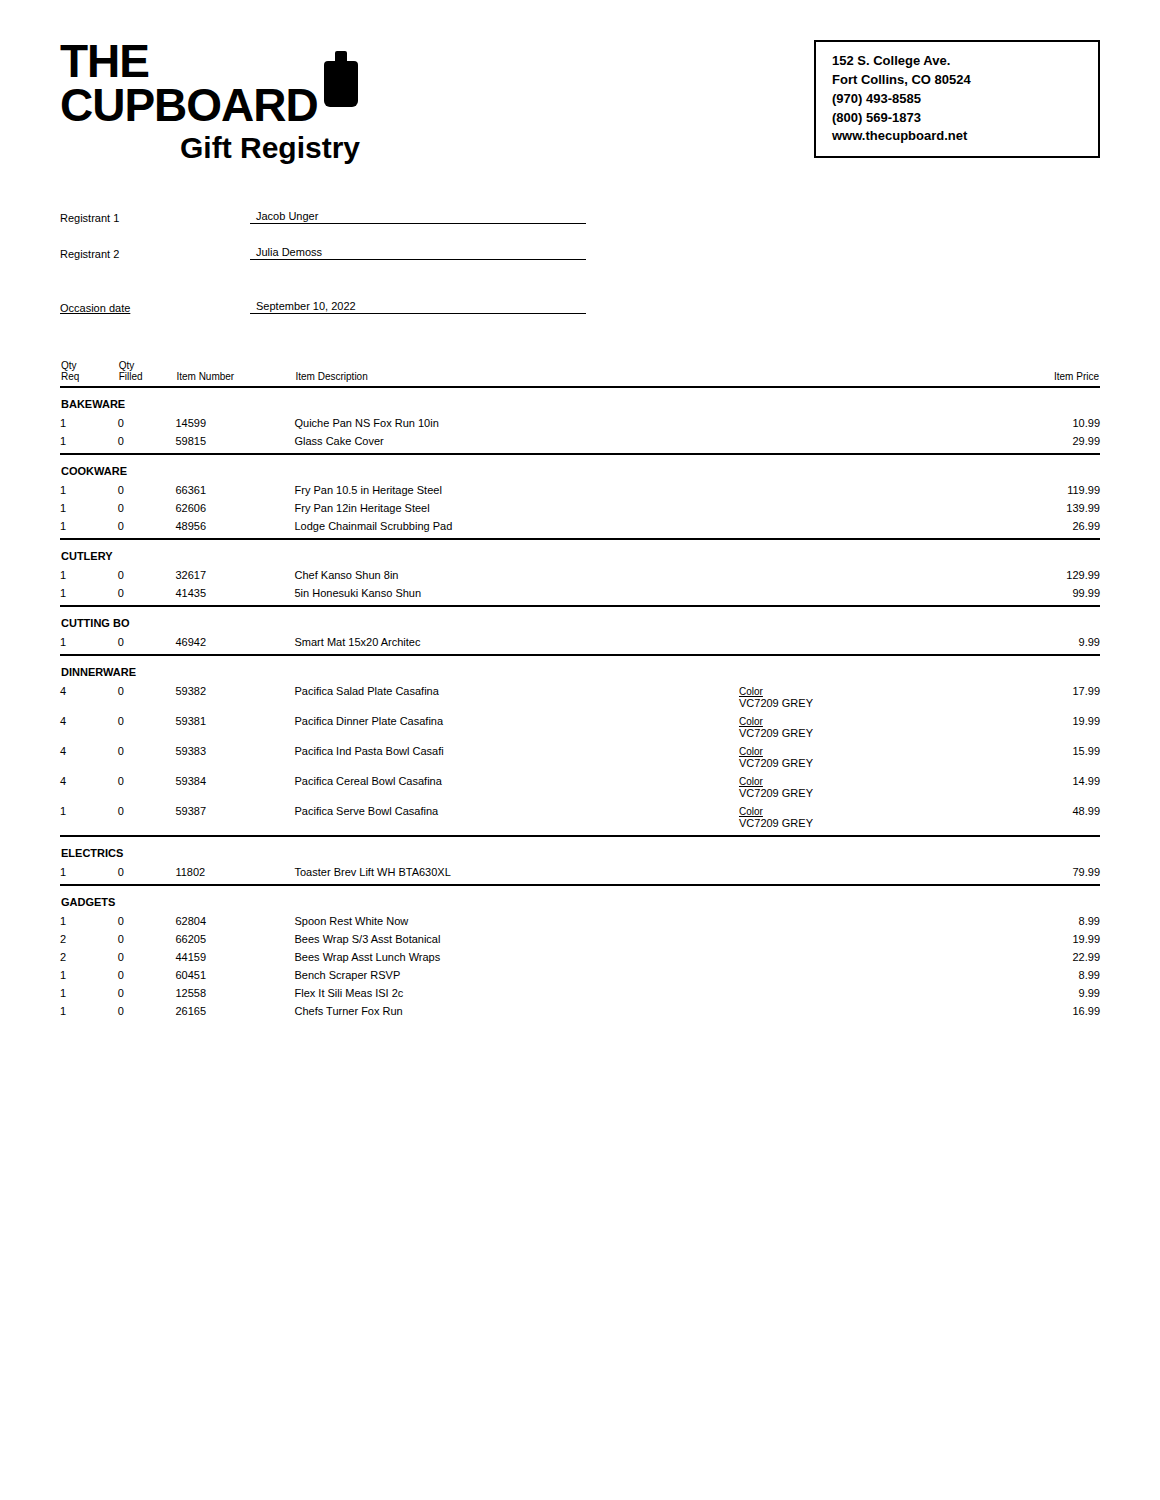THE
CUPBOARD
Gift Registry
152 S. College Ave.
Fort Collins, CO 80524
(970) 493-8585
(800) 569-1873
www.thecupboard.net
Registrant 1
Jacob Unger
Registrant 2
Julia Demoss
Occasion date
September 10, 2022
| Qty Req | Qty Filled | Item Number | Item Description | | Item Price |
| --- | --- | --- | --- | --- | --- |
| BAKEWARE |
| 1 | 0 | 14599 | Quiche Pan NS Fox Run 10in | | 10.99 |
| 1 | 0 | 59815 | Glass Cake Cover | | 29.99 |
| COOKWARE |
| 1 | 0 | 66361 | Fry Pan 10.5 in Heritage Steel | | 119.99 |
| 1 | 0 | 62606 | Fry Pan 12in Heritage Steel | | 139.99 |
| 1 | 0 | 48956 | Lodge Chainmail Scrubbing Pad | | 26.99 |
| CUTLERY |
| 1 | 0 | 32617 | Chef Kanso Shun 8in | | 129.99 |
| 1 | 0 | 41435 | 5in Honesuki Kanso Shun | | 99.99 |
| CUTTING BO |
| 1 | 0 | 46942 | Smart Mat 15x20 Architec | | 9.99 |
| DINNERWARE |
| 4 | 0 | 59382 | Pacifica Salad Plate Casafina | Color VC7209 GREY | 17.99 |
| 4 | 0 | 59381 | Pacifica Dinner Plate Casafina | Color VC7209 GREY | 19.99 |
| 4 | 0 | 59383 | Pacifica Ind Pasta Bowl Casafi | Color VC7209 GREY | 15.99 |
| 4 | 0 | 59384 | Pacifica Cereal Bowl Casafina | Color VC7209 GREY | 14.99 |
| 1 | 0 | 59387 | Pacifica Serve Bowl Casafina | Color VC7209 GREY | 48.99 |
| ELECTRICS |
| 1 | 0 | 11802 | Toaster Brev Lift WH BTA630XL | | 79.99 |
| GADGETS |
| 1 | 0 | 62804 | Spoon Rest White Now | | 8.99 |
| 2 | 0 | 66205 | Bees Wrap S/3 Asst Botanical | | 19.99 |
| 2 | 0 | 44159 | Bees Wrap Asst Lunch Wraps | | 22.99 |
| 1 | 0 | 60451 | Bench Scraper RSVP | | 8.99 |
| 1 | 0 | 12558 | Flex It Sili Meas ISI 2c | | 9.99 |
| 1 | 0 | 26165 | Chefs Turner Fox Run | | 16.99 |